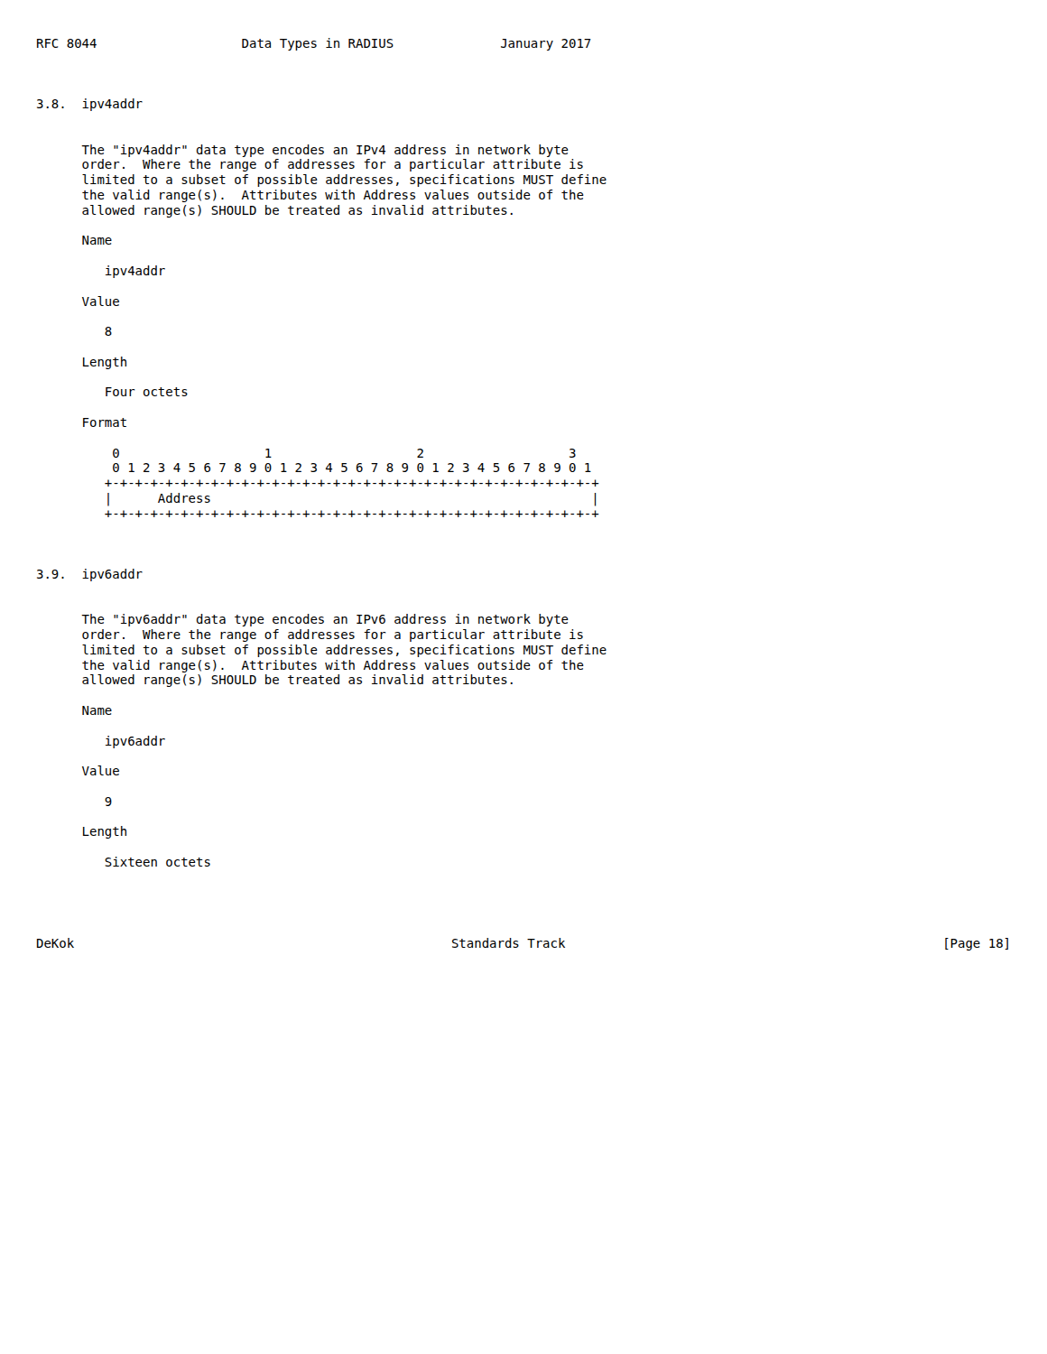RFC 8044 Data Types in RADIUS January 2017
3.8. ipv4addr
The "ipv4addr" data type encodes an IPv4 address in network byte order. Where the range of addresses for a particular attribute is limited to a subset of possible addresses, specifications MUST define the valid range(s). Attributes with Address values outside of the allowed range(s) SHOULD be treated as invalid attributes. Name ipv4addr Value 8 Length Four octets Format 0 1 2 3 0 1 2 3 4 5 6 7 8 9 0 1 2 3 4 5 6 7 8 9 0 1 2 3 4 5 6 7 8 9 0 1 +-+-+-+-+-+-+-+-+-+-+-+-+-+-+-+-+-+-+-+-+-+-+-+-+-+-+-+-+-+-+-+-+ | Address | +-+-+-+-+-+-+-+-+-+-+-+-+-+-+-+-+-+-+-+-+-+-+-+-+-+-+-+-+-+-+-+-+
3.9. ipv6addr
The "ipv6addr" data type encodes an IPv6 address in network byte order. Where the range of addresses for a particular attribute is limited to a subset of possible addresses, specifications MUST define the valid range(s). Attributes with Address values outside of the allowed range(s) SHOULD be treated as invalid attributes. Name ipv6addr Value 9 Length Sixteen octets
DeKok Standards Track[Page 18]